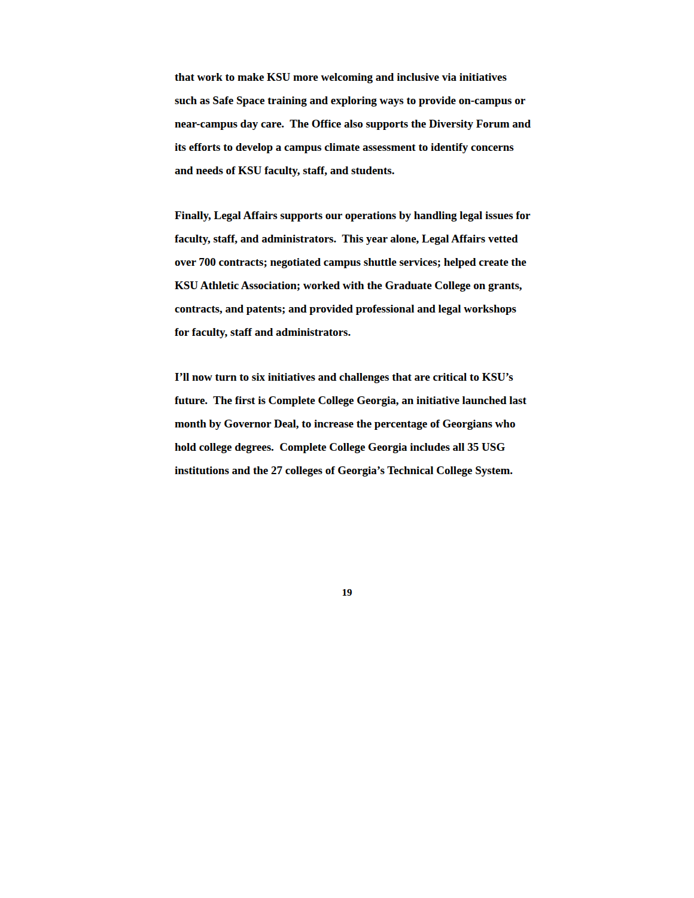that work to make KSU more welcoming and inclusive via initiatives such as Safe Space training and exploring ways to provide on-campus or near-campus day care. The Office also supports the Diversity Forum and its efforts to develop a campus climate assessment to identify concerns and needs of KSU faculty, staff, and students.
Finally, Legal Affairs supports our operations by handling legal issues for faculty, staff, and administrators. This year alone, Legal Affairs vetted over 700 contracts; negotiated campus shuttle services; helped create the KSU Athletic Association; worked with the Graduate College on grants, contracts, and patents; and provided professional and legal workshops for faculty, staff and administrators.
I’ll now turn to six initiatives and challenges that are critical to KSU’s future. The first is Complete College Georgia, an initiative launched last month by Governor Deal, to increase the percentage of Georgians who hold college degrees. Complete College Georgia includes all 35 USG institutions and the 27 colleges of Georgia’s Technical College System.
19